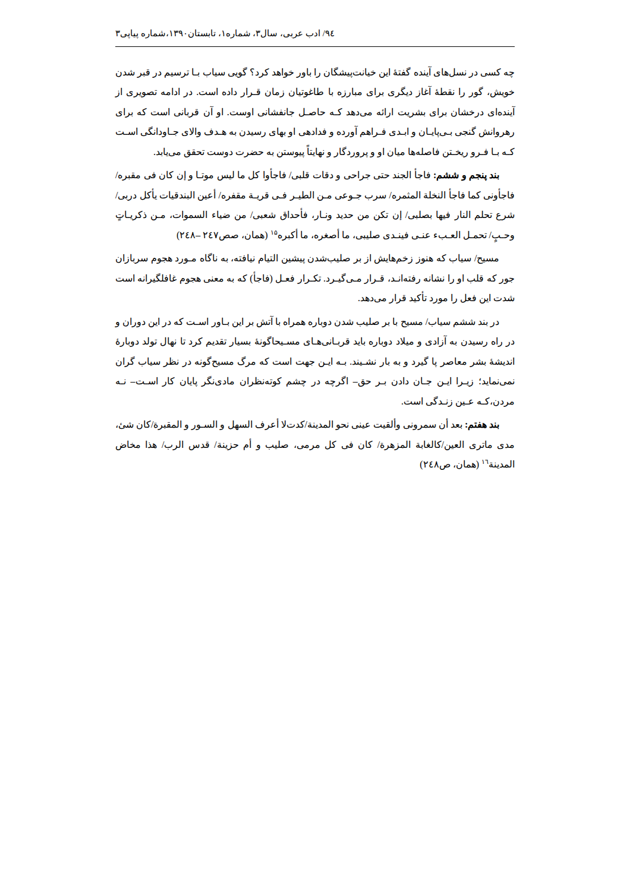۹٤/ ادب عربی، سال۳، شماره۱، تابستان۱۳۹۰،شماره پیاپی۳
چه کسی در نسل‌های آینده گفتۀ این خیانت‌پیشگان را باور خواهد کرد؟ گویی سیاب بـا ترسیم در قبر شدن خویش، گور را نقطۀ آغاز دیگری برای مبارزه با طاغوتیان زمان قـرار داده است. در ادامه تصویری از آینده‌ای درخشان برای بشریت ارائه می‌دهد کـه حاصـل جانفشانی اوست. او آن قربانی است که برای رهروانش گنجی بـی‌پایـان و ابـدی فـراهم آورده و فدادهی او بهای رسیدن به هـدف والای جـاودانگی اسـت کـه بـا فـرو ریخـتن فاصله‌ها میان او و پروردگار و نهایتاً پیوستن به حضرت دوست تحقق می‌یابد.
بند پنجم و ششم: فاجأ الجند حتی جراحی و دقات قلبی/ فاجأوا کل ما لیس موتـا و إن کان فی مقبره/ فاجأونی کما فاجأ النخلة المثمره/ سرب جـوعی مـن الطیـر فـی قریـة مقفره/ أعین البندقیات یأکل دربی/ شرع تحلم النار فیها بصلبی/ إن تکن من حدید ونـار، فأحداق شعبی/ من ضیاء السموات، مـن ذکریـاتٍ وحـبٍ/ تحمـل العـبء عنـی فینـدی صلیبی، ما أصغره، ما أکبره۱۵ (همان، صص۲٤۷ –۲٤۸)
مسیح/ سیاب که هنوز زخم‌هایش از بر صلیب‌شدن پیشین التیام نیافته، به ناگاه مـورد هجوم سربازان جور که قلب او را نشانه رفته‌انـد، قـرار مـی‌گیـرد. تکـرار فعـل (فاجأ) که به معنی هجوم غافلگیرانه است شدت این فعل را مورد تأکید قرار می‌دهد.
در بند ششم سیاب/ مسیح با بر صلیب شدن دوباره همراه با آتش بر این بـاور اسـت که در این دوران و در راه رسیدن به آزادی و میلاد دوباره باید قربـانی‌هـای مسـیحاگونۀ بسیار تقدیم کرد تا نهال تولد دوبارۀ اندیشۀ بشر معاصر پا گیرد و به بار نشـیند. بـه ایـن جهت است که مرگ مسیح‌گونه در نظر سیاب گران نمی‌نماید؛ زیـرا ایـن جـان دادن بـر حق– اگرچه در چشم کوته‌نظران مادی‌نگر پایان کار اسـت– نـه مردن،کـه عـین زنـدگی است.
بند هفتم: بعد أن سمرونی وألقیت عینی نحو المدینة/کدت‌لا أعرف السهل و السـور و المقبرة/کان شئ، مدی ماتری العین/کالغابة المزهرة/ کان فی کل مرمی، صلیب و أم حزینة/ قدس الرب/ هذا مخاض المدینة۱٦ (همان، ص۲٤۸)